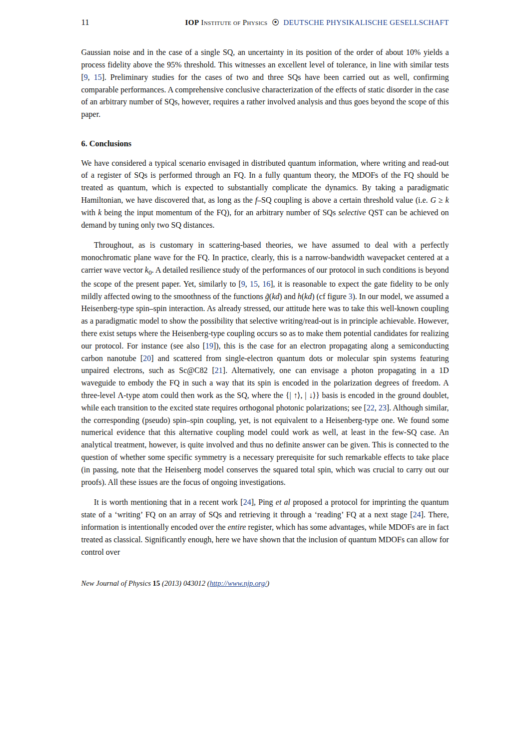11
IOP Institute of Physics ⦿ DEUTSCHE PHYSIKALISCHE GESELLSCHAFT
Gaussian noise and in the case of a single SQ, an uncertainty in its position of the order of about 10% yields a process fidelity above the 95% threshold. This witnesses an excellent level of tolerance, in line with similar tests [9, 15]. Preliminary studies for the cases of two and three SQs have been carried out as well, confirming comparable performances. A comprehensive conclusive characterization of the effects of static disorder in the case of an arbitrary number of SQs, however, requires a rather involved analysis and thus goes beyond the scope of this paper.
6. Conclusions
We have considered a typical scenario envisaged in distributed quantum information, where writing and read-out of a register of SQs is performed through an FQ. In a fully quantum theory, the MDOFs of the FQ should be treated as quantum, which is expected to substantially complicate the dynamics. By taking a paradigmatic Hamiltonian, we have discovered that, as long as the f–SQ coupling is above a certain threshold value (i.e. G ≥ k with k being the input momentum of the FQ), for an arbitrary number of SQs selective QST can be achieved on demand by tuning only two SQ distances.
Throughout, as is customary in scattering-based theories, we have assumed to deal with a perfectly monochromatic plane wave for the FQ. In practice, clearly, this is a narrow-bandwidth wavepacket centered at a carrier wave vector k0. A detailed resilience study of the performances of our protocol in such conditions is beyond the scope of the present paper. Yet, similarly to [9, 15, 16], it is reasonable to expect the gate fidelity to be only mildly affected owing to the smoothness of the functions g̃(kd) and h(kd) (cf figure 3). In our model, we assumed a Heisenberg-type spin–spin interaction. As already stressed, our attitude here was to take this well-known coupling as a paradigmatic model to show the possibility that selective writing/read-out is in principle achievable. However, there exist setups where the Heisenberg-type coupling occurs so as to make them potential candidates for realizing our protocol. For instance (see also [19]), this is the case for an electron propagating along a semiconducting carbon nanotube [20] and scattered from single-electron quantum dots or molecular spin systems featuring unpaired electrons, such as Sc@C82 [21]. Alternatively, one can envisage a photon propagating in a 1D waveguide to embody the FQ in such a way that its spin is encoded in the polarization degrees of freedom. A three-level Λ-type atom could then work as the SQ, where the {| ↑⟩, | ↓⟩} basis is encoded in the ground doublet, while each transition to the excited state requires orthogonal photonic polarizations; see [22, 23]. Although similar, the corresponding (pseudo) spin–spin coupling, yet, is not equivalent to a Heisenberg-type one. We found some numerical evidence that this alternative coupling model could work as well, at least in the few-SQ case. An analytical treatment, however, is quite involved and thus no definite answer can be given. This is connected to the question of whether some specific symmetry is a necessary prerequisite for such remarkable effects to take place (in passing, note that the Heisenberg model conserves the squared total spin, which was crucial to carry out our proofs). All these issues are the focus of ongoing investigations.
It is worth mentioning that in a recent work [24], Ping et al proposed a protocol for imprinting the quantum state of a ‘writing’ FQ on an array of SQs and retrieving it through a ‘reading’ FQ at a next stage [24]. There, information is intentionally encoded over the entire register, which has some advantages, while MDOFs are in fact treated as classical. Significantly enough, here we have shown that the inclusion of quantum MDOFs can allow for control over
New Journal of Physics 15 (2013) 043012 (http://www.njp.org/)